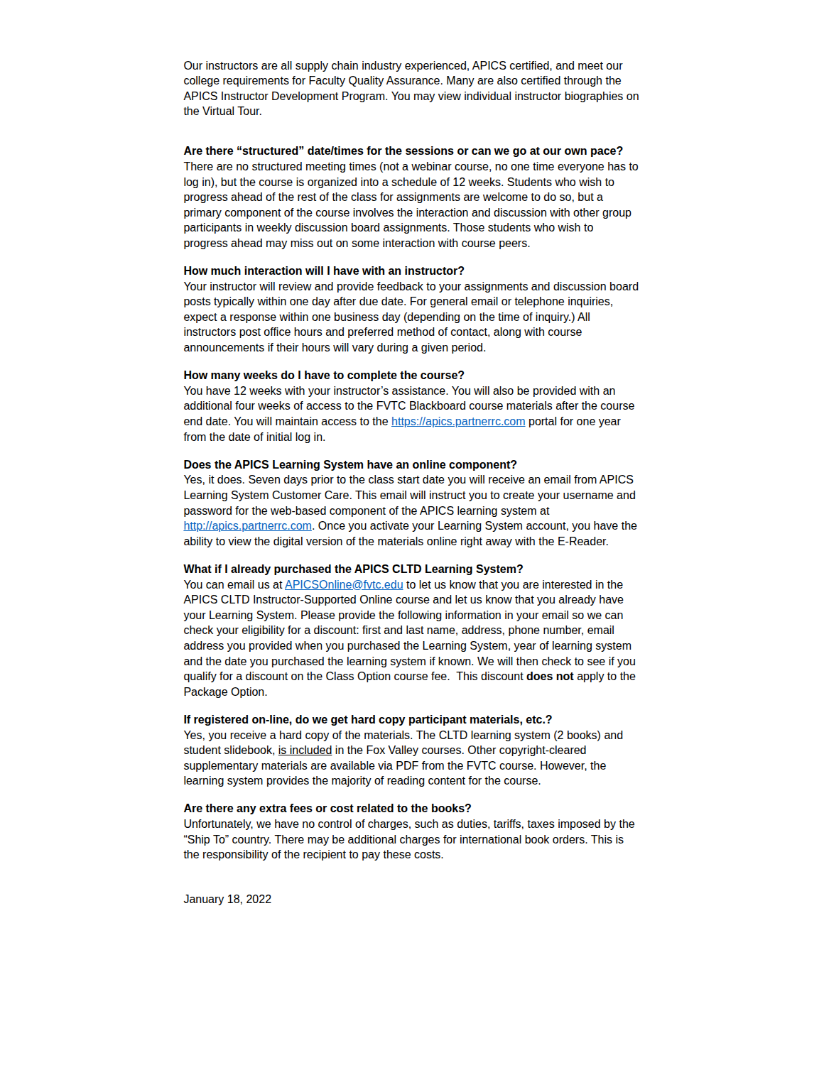Our instructors are all supply chain industry experienced, APICS certified, and meet our college requirements for Faculty Quality Assurance. Many are also certified through the APICS Instructor Development Program. You may view individual instructor biographies on the Virtual Tour.
Are there “structured” date/times for the sessions or can we go at our own pace?
There are no structured meeting times (not a webinar course, no one time everyone has to log in), but the course is organized into a schedule of 12 weeks. Students who wish to progress ahead of the rest of the class for assignments are welcome to do so, but a primary component of the course involves the interaction and discussion with other group participants in weekly discussion board assignments. Those students who wish to progress ahead may miss out on some interaction with course peers.
How much interaction will I have with an instructor?
Your instructor will review and provide feedback to your assignments and discussion board posts typically within one day after due date. For general email or telephone inquiries, expect a response within one business day (depending on the time of inquiry.) All instructors post office hours and preferred method of contact, along with course announcements if their hours will vary during a given period.
How many weeks do I have to complete the course?
You have 12 weeks with your instructor’s assistance. You will also be provided with an additional four weeks of access to the FVTC Blackboard course materials after the course end date. You will maintain access to the https://apics.partnerrc.com portal for one year from the date of initial log in.
Does the APICS Learning System have an online component?
Yes, it does. Seven days prior to the class start date you will receive an email from APICS Learning System Customer Care. This email will instruct you to create your username and password for the web-based component of the APICS learning system at http://apics.partnerrc.com. Once you activate your Learning System account, you have the ability to view the digital version of the materials online right away with the E-Reader.
What if I already purchased the APICS CLTD Learning System?
You can email us at APICSOnline@fvtc.edu to let us know that you are interested in the APICS CLTD Instructor-Supported Online course and let us know that you already have your Learning System. Please provide the following information in your email so we can check your eligibility for a discount: first and last name, address, phone number, email address you provided when you purchased the Learning System, year of learning system and the date you purchased the learning system if known. We will then check to see if you qualify for a discount on the Class Option course fee. This discount does not apply to the Package Option.
If registered on-line, do we get hard copy participant materials, etc.?
Yes, you receive a hard copy of the materials. The CLTD learning system (2 books) and student slidebook, is included in the Fox Valley courses. Other copyright-cleared supplementary materials are available via PDF from the FVTC course. However, the learning system provides the majority of reading content for the course.
Are there any extra fees or cost related to the books?
Unfortunately, we have no control of charges, such as duties, tariffs, taxes imposed by the “Ship To” country. There may be additional charges for international book orders. This is the responsibility of the recipient to pay these costs.
January 18, 2022